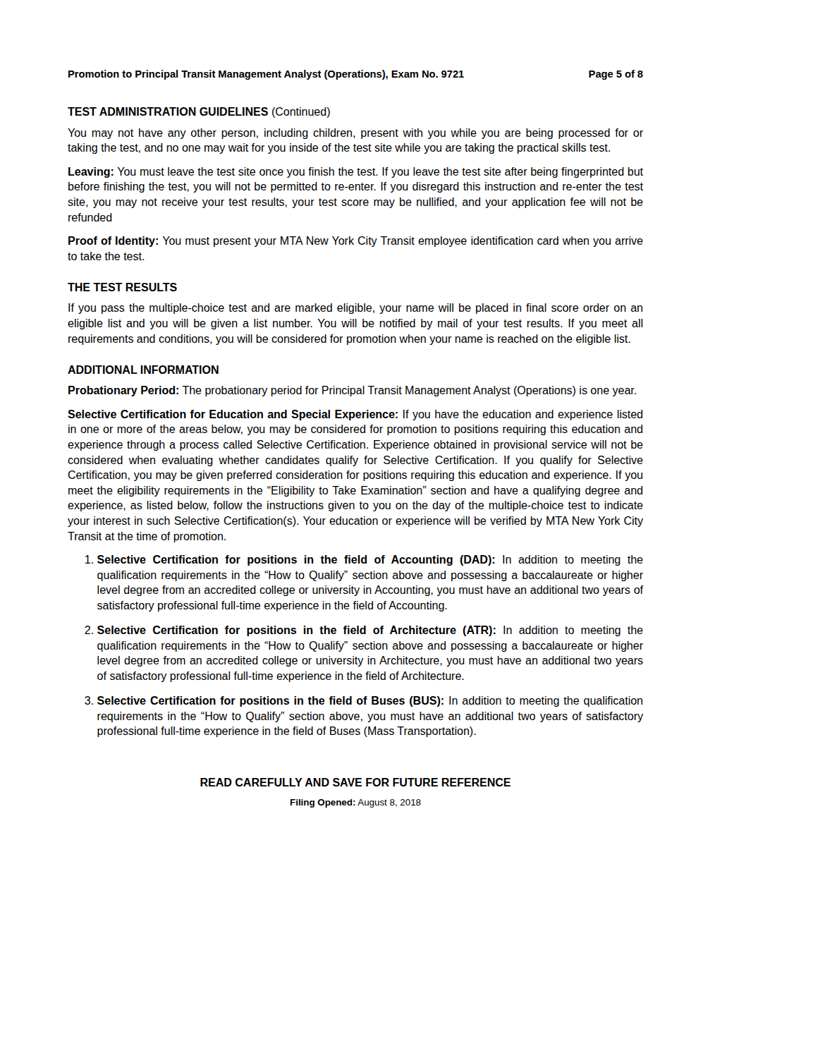Promotion to Principal Transit Management Analyst (Operations), Exam No. 9721 Page 5 of 8
TEST ADMINISTRATION GUIDELINES (Continued)
You may not have any other person, including children, present with you while you are being processed for or taking the test, and no one may wait for you inside of the test site while you are taking the practical skills test.
Leaving: You must leave the test site once you finish the test. If you leave the test site after being fingerprinted but before finishing the test, you will not be permitted to re-enter. If you disregard this instruction and re-enter the test site, you may not receive your test results, your test score may be nullified, and your application fee will not be refunded
Proof of Identity: You must present your MTA New York City Transit employee identification card when you arrive to take the test.
THE TEST RESULTS
If you pass the multiple-choice test and are marked eligible, your name will be placed in final score order on an eligible list and you will be given a list number. You will be notified by mail of your test results. If you meet all requirements and conditions, you will be considered for promotion when your name is reached on the eligible list.
ADDITIONAL INFORMATION
Probationary Period: The probationary period for Principal Transit Management Analyst (Operations) is one year.
Selective Certification for Education and Special Experience: If you have the education and experience listed in one or more of the areas below, you may be considered for promotion to positions requiring this education and experience through a process called Selective Certification. Experience obtained in provisional service will not be considered when evaluating whether candidates qualify for Selective Certification. If you qualify for Selective Certification, you may be given preferred consideration for positions requiring this education and experience. If you meet the eligibility requirements in the “Eligibility to Take Examination” section and have a qualifying degree and experience, as listed below, follow the instructions given to you on the day of the multiple-choice test to indicate your interest in such Selective Certification(s). Your education or experience will be verified by MTA New York City Transit at the time of promotion.
Selective Certification for positions in the field of Accounting (DAD): In addition to meeting the qualification requirements in the “How to Qualify” section above and possessing a baccalaureate or higher level degree from an accredited college or university in Accounting, you must have an additional two years of satisfactory professional full-time experience in the field of Accounting.
Selective Certification for positions in the field of Architecture (ATR): In addition to meeting the qualification requirements in the “How to Qualify” section above and possessing a baccalaureate or higher level degree from an accredited college or university in Architecture, you must have an additional two years of satisfactory professional full-time experience in the field of Architecture.
Selective Certification for positions in the field of Buses (BUS): In addition to meeting the qualification requirements in the “How to Qualify” section above, you must have an additional two years of satisfactory professional full-time experience in the field of Buses (Mass Transportation).
READ CAREFULLY AND SAVE FOR FUTURE REFERENCE
Filing Opened: August 8, 2018